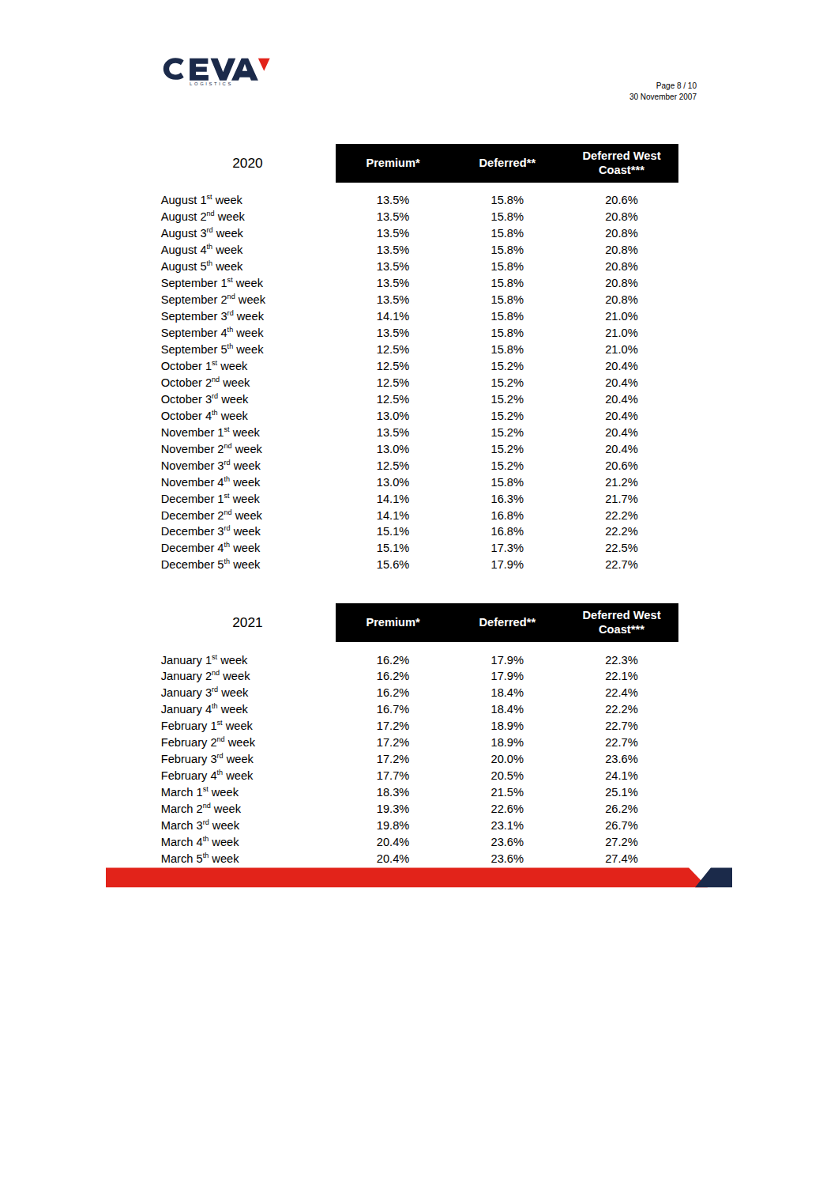LOGISTICS
Page 8 / 10
30 November 2007
| 2020 | Premium* | Deferred** | Deferred West Coast*** |
| --- | --- | --- | --- |
| August 1 st week | 13.5% | 15.8% | 20.6% |
| August 2 nd week | 13.5% | 15.8% | 20.8% |
| August 3 rd week | 13.5% | 15.8% | 20.8% |
| August 4 th week | 13.5% | 15.8% | 20.8% |
| August 5 th week | 13.5% | 15.8% | 20.8% |
| September 1 st week | 13.5% | 15.8% | 20.8% |
| September 2 nd week | 13.5% | 15.8% | 20.8% |
| September 3 rd week | 14.1% | 15.8% | 21.0% |
| September 4 th week | 13.5% | 15.8% | 21.0% |
| September 5 th week | 12.5% | 15.8% | 21.0% |
| October 1 st week | 12.5% | 15.2% | 20.4% |
| October 2 nd week | 12.5% | 15.2% | 20.4% |
| October 3 rd week | 12.5% | 15.2% | 20.4% |
| October 4 th week | 13.0% | 15.2% | 20.4% |
| November 1 st week | 13.5% | 15.2% | 20.4% |
| November 2 nd week | 13.0% | 15.2% | 20.4% |
| November 3 rd week | 12.5% | 15.2% | 20.6% |
| November 4 th week | 13.0% | 15.8% | 21.2% |
| December 1 st week | 14.1% | 16.3% | 21.7% |
| December 2 nd week | 14.1% | 16.8% | 22.2% |
| December 3 rd week | 15.1% | 16.8% | 22.2% |
| December 4 th week | 15.1% | 17.3% | 22.5% |
| December 5 th week | 15.6% | 17.9% | 22.7% |
| 2021 | Premium* | Deferred** | Deferred West Coast*** |
| --- | --- | --- | --- |
| January 1 st week | 16.2% | 17.9% | 22.3% |
| January 2 nd week | 16.2% | 17.9% | 22.1% |
| January 3 rd week | 16.2% | 18.4% | 22.4% |
| January 4 th week | 16.7% | 18.4% | 22.2% |
| February 1 st week | 17.2% | 18.9% | 22.7% |
| February 2 nd week | 17.2% | 18.9% | 22.7% |
| February 3 rd week | 17.2% | 20.0% | 23.6% |
| February 4 th week | 17.7% | 20.5% | 24.1% |
| March 1 st week | 18.3% | 21.5% | 25.1% |
| March 2 nd week | 19.3% | 22.6% | 26.2% |
| March 3 rd week | 19.8% | 23.1% | 26.7% |
| March 4 th week | 20.4% | 23.6% | 27.2% |
| March 5 th week | 20.4% | 23.6% | 27.4% |
| April 1 st week | 19.8% | 23.6% | 27.4% |